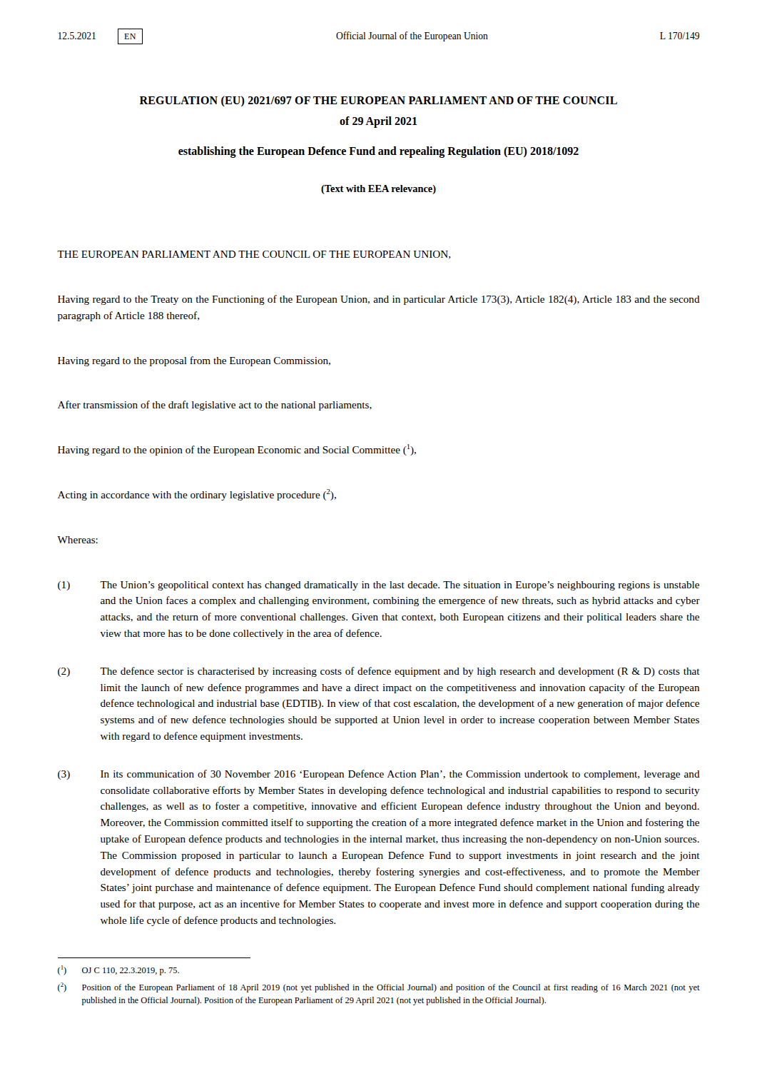12.5.2021 EN Official Journal of the European Union L 170/149
REGULATION (EU) 2021/697 OF THE EUROPEAN PARLIAMENT AND OF THE COUNCIL
of 29 April 2021
establishing the European Defence Fund and repealing Regulation (EU) 2018/1092
(Text with EEA relevance)
THE EUROPEAN PARLIAMENT AND THE COUNCIL OF THE EUROPEAN UNION,
Having regard to the Treaty on the Functioning of the European Union, and in particular Article 173(3), Article 182(4), Article 183 and the second paragraph of Article 188 thereof,
Having regard to the proposal from the European Commission,
After transmission of the draft legislative act to the national parliaments,
Having regard to the opinion of the European Economic and Social Committee (1),
Acting in accordance with the ordinary legislative procedure (2),
Whereas:
(1)
The Union’s geopolitical context has changed dramatically in the last decade. The situation in Europe’s neighbouring regions is unstable and the Union faces a complex and challenging environment, combining the emergence of new threats, such as hybrid attacks and cyber attacks, and the return of more conventional challenges. Given that context, both European citizens and their political leaders share the view that more has to be done collectively in the area of defence.
(2)
The defence sector is characterised by increasing costs of defence equipment and by high research and development (R & D) costs that limit the launch of new defence programmes and have a direct impact on the competitiveness and innovation capacity of the European defence technological and industrial base (EDTIB). In view of that cost escalation, the development of a new generation of major defence systems and of new defence technologies should be supported at Union level in order to increase cooperation between Member States with regard to defence equipment investments.
(3)
In its communication of 30 November 2016 ‘European Defence Action Plan’, the Commission undertook to complement, leverage and consolidate collaborative efforts by Member States in developing defence technological and industrial capabilities to respond to security challenges, as well as to foster a competitive, innovative and efficient European defence industry throughout the Union and beyond. Moreover, the Commission committed itself to supporting the creation of a more integrated defence market in the Union and fostering the uptake of European defence products and technologies in the internal market, thus increasing the non-dependency on non-Union sources. The Commission proposed in particular to launch a European Defence Fund to support investments in joint research and the joint development of defence products and technologies, thereby fostering synergies and cost-effectiveness, and to promote the Member States’ joint purchase and maintenance of defence equipment. The European Defence Fund should complement national funding already used for that purpose, act as an incentive for Member States to cooperate and invest more in defence and support cooperation during the whole life cycle of defence products and technologies.
(1)
OJ C 110, 22.3.2019, p. 75.
(2)
Position of the European Parliament of 18 April 2019 (not yet published in the Official Journal) and position of the Council at first reading of 16 March 2021 (not yet published in the Official Journal). Position of the European Parliament of 29 April 2021 (not yet published in the Official Journal).